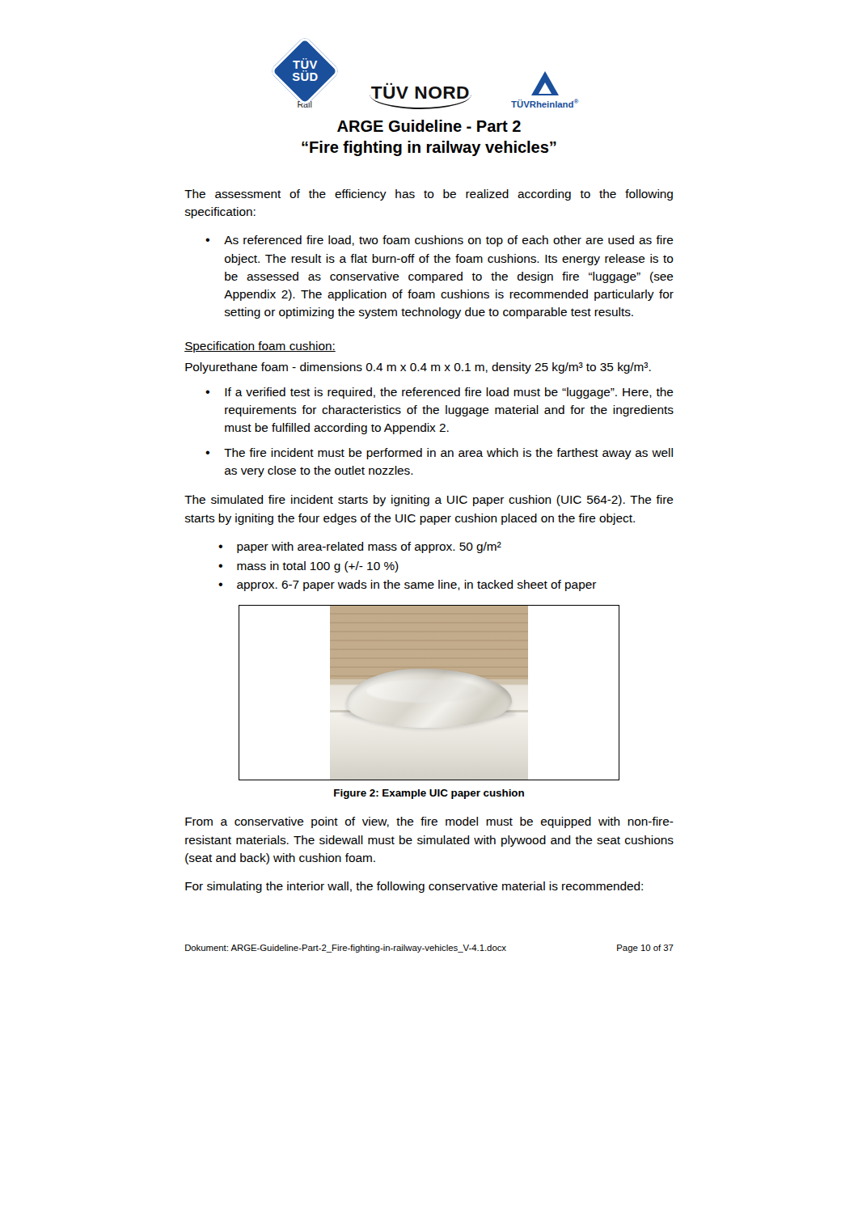TÜV
SÜD
Rail
TÜV NORD
TÜVRheinland®
ARGE Guideline - Part 2 “Fire fighting in railway vehicles”
The assessment of the efficiency has to be realized according to the following specification:
As referenced fire load, two foam cushions on top of each other are used as fire object. The result is a flat burn-off of the foam cushions. Its energy release is to be assessed as conservative compared to the design fire “luggage” (see Appendix 2). The application of foam cushions is recommended particularly for setting or optimizing the system technology due to comparable test results.
Specification foam cushion:
Polyurethane foam - dimensions 0.4 m x 0.4 m x 0.1 m, density 25 kg/m³ to 35 kg/m³.
If a verified test is required, the referenced fire load must be “luggage”. Here, the requirements for characteristics of the luggage material and for the ingredients must be fulfilled according to Appendix 2.
The fire incident must be performed in an area which is the farthest away as well as very close to the outlet nozzles.
The simulated fire incident starts by igniting a UIC paper cushion (UIC 564-2). The fire starts by igniting the four edges of the UIC paper cushion placed on the fire object.
paper with area-related mass of approx. 50 g/m²
mass in total 100 g (+/- 10 %)
approx. 6-7 paper wads in the same line, in tacked sheet of paper
Figure 2: Example UIC paper cushion
From a conservative point of view, the fire model must be equipped with non-fire-resistant materials. The sidewall must be simulated with plywood and the seat cushions (seat and back) with cushion foam.
For simulating the interior wall, the following conservative material is recommended:
Dokument: ARGE-Guideline-Part-2_Fire-fighting-in-railway-vehicles_V-4.1.docx Page 10 of 37